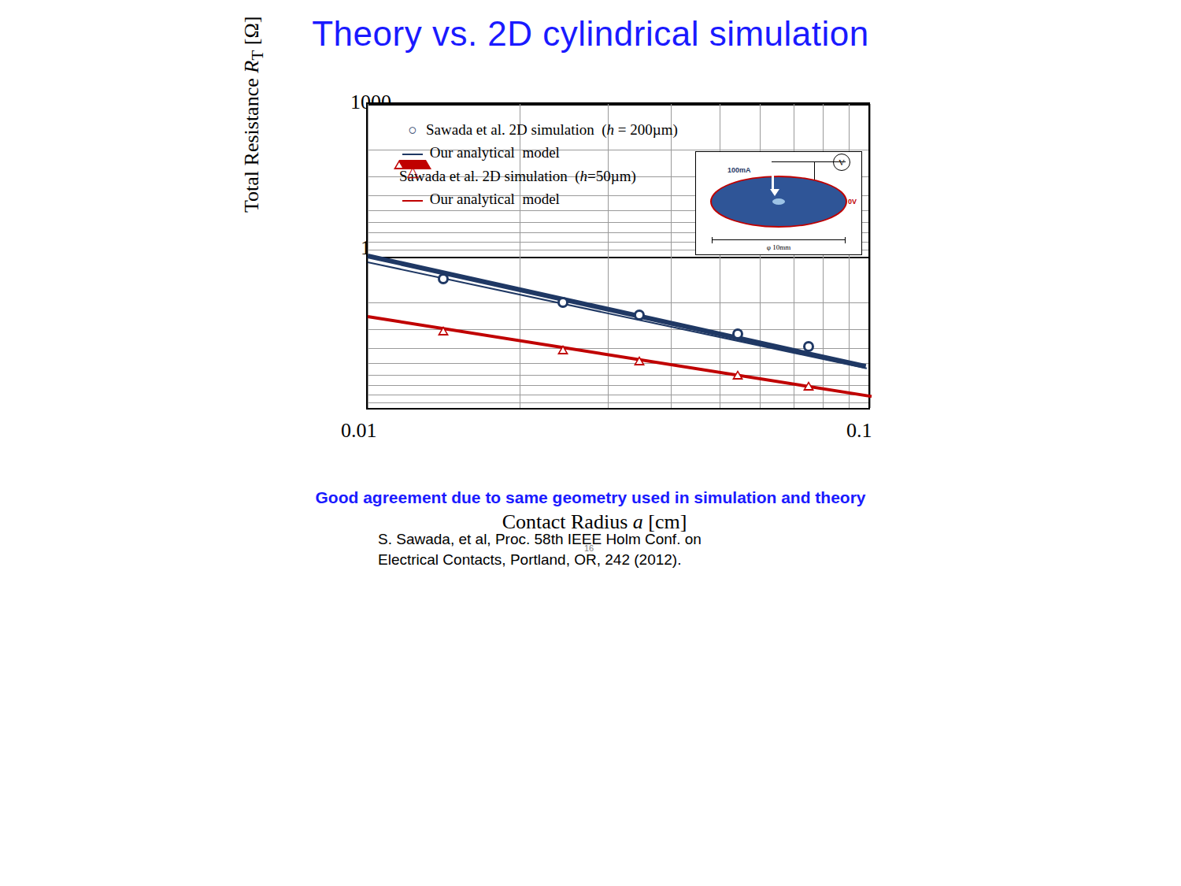Theory vs. 2D cylindrical simulation
Total Resistance RT [Ω]
1000
100
10
○Sawada et al. 2D simulation (h = 200µm)
Our analytical model
△Sawada et al. 2D simulation (h=50µm)
Our analytical model
V
100mA
0V
φ 10mm
0.01
0.1
Contact Radius a [cm]
Good agreement due to same geometry used in simulation and theory
S. Sawada, et al, Proc. 58th IEEE Holm Conf. on
Electrical Contacts, Portland, OR, 242 (2012).
16